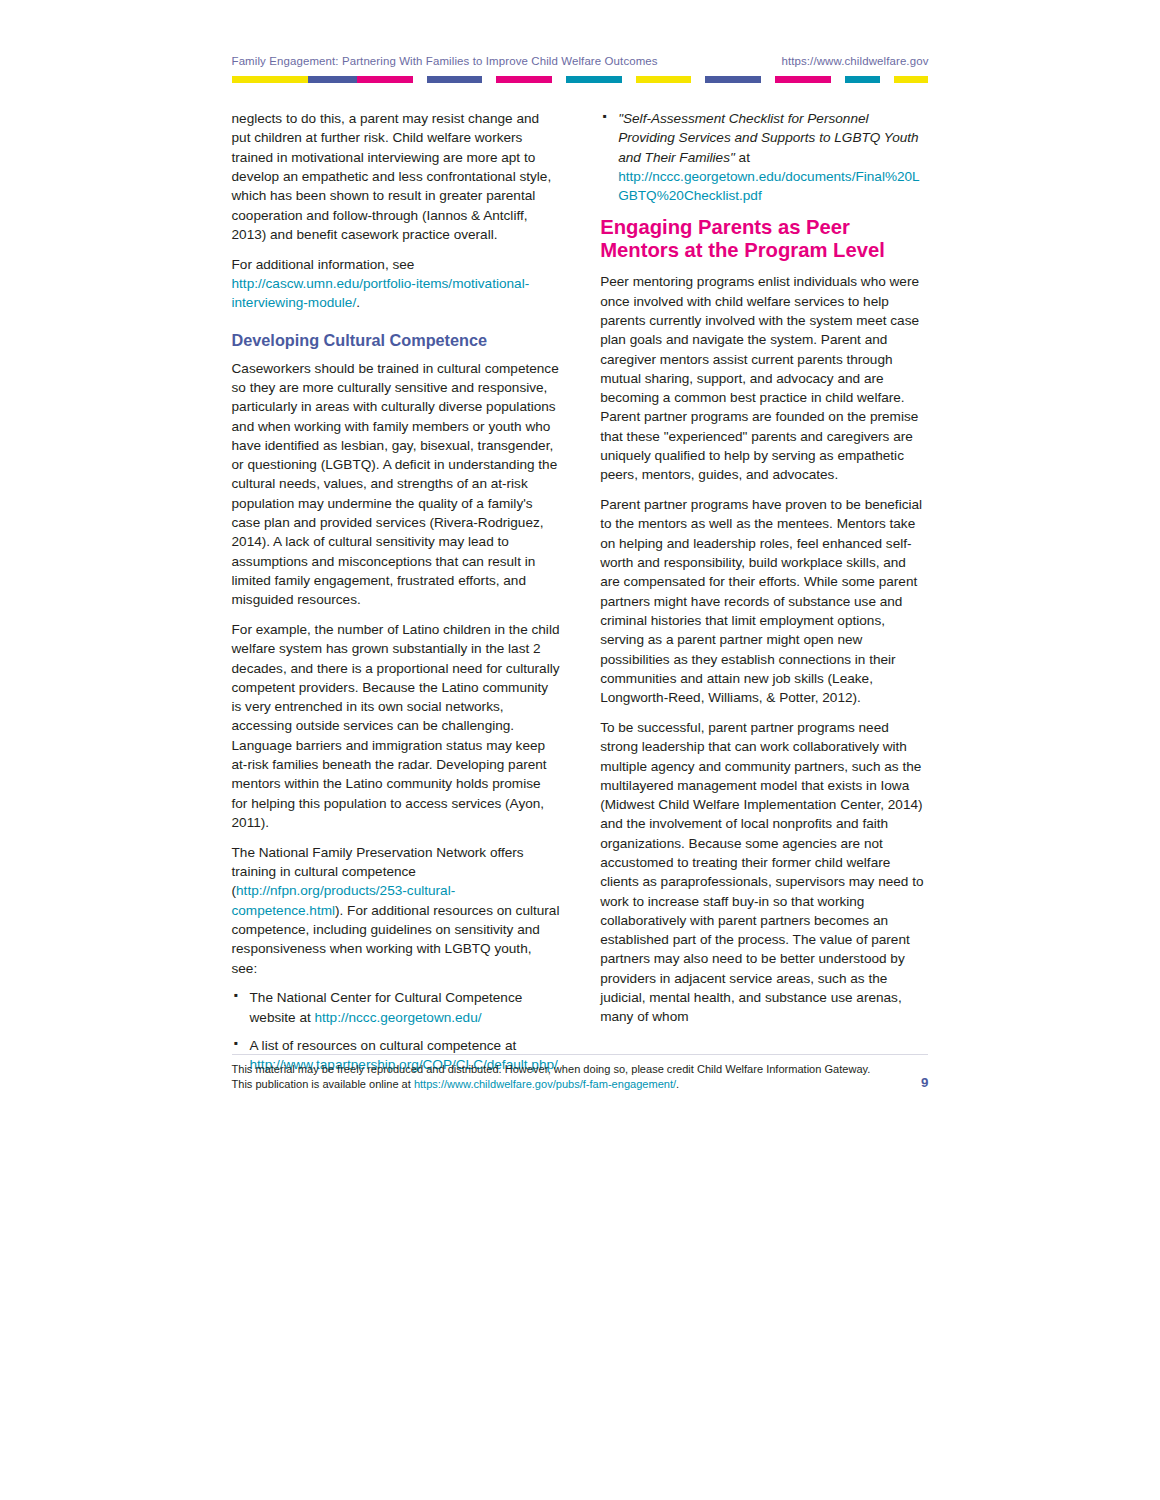Family Engagement: Partnering With Families to Improve Child Welfare Outcomes
https://www.childwelfare.gov
neglects to do this, a parent may resist change and put children at further risk. Child welfare workers trained in motivational interviewing are more apt to develop an empathetic and less confrontational style, which has been shown to result in greater parental cooperation and follow-through (Iannos & Antcliff, 2013) and benefit casework practice overall.
For additional information, see http://cascw.umn.edu/portfolio-items/motivational-interviewing-module/.
Developing Cultural Competence
Caseworkers should be trained in cultural competence so they are more culturally sensitive and responsive, particularly in areas with culturally diverse populations and when working with family members or youth who have identified as lesbian, gay, bisexual, transgender, or questioning (LGBTQ). A deficit in understanding the cultural needs, values, and strengths of an at-risk population may undermine the quality of a family's case plan and provided services (Rivera-Rodriguez, 2014). A lack of cultural sensitivity may lead to assumptions and misconceptions that can result in limited family engagement, frustrated efforts, and misguided resources.
For example, the number of Latino children in the child welfare system has grown substantially in the last 2 decades, and there is a proportional need for culturally competent providers. Because the Latino community is very entrenched in its own social networks, accessing outside services can be challenging. Language barriers and immigration status may keep at-risk families beneath the radar. Developing parent mentors within the Latino community holds promise for helping this population to access services (Ayon, 2011).
The National Family Preservation Network offers training in cultural competence (http://nfpn.org/products/253-cultural-competence.html). For additional resources on cultural competence, including guidelines on sensitivity and responsiveness when working with LGBTQ youth, see:
The National Center for Cultural Competence website at http://nccc.georgetown.edu/
A list of resources on cultural competence at http://www.tapartnership.org/COP/CLC/default.php/
"Self-Assessment Checklist for Personnel Providing Services and Supports to LGBTQ Youth and Their Families" at http://nccc.georgetown.edu/documents/Final%20LGBTQ%20Checklist.pdf
Engaging Parents as Peer Mentors at the Program Level
Peer mentoring programs enlist individuals who were once involved with child welfare services to help parents currently involved with the system meet case plan goals and navigate the system. Parent and caregiver mentors assist current parents through mutual sharing, support, and advocacy and are becoming a common best practice in child welfare. Parent partner programs are founded on the premise that these "experienced" parents and caregivers are uniquely qualified to help by serving as empathetic peers, mentors, guides, and advocates.
Parent partner programs have proven to be beneficial to the mentors as well as the mentees. Mentors take on helping and leadership roles, feel enhanced self-worth and responsibility, build workplace skills, and are compensated for their efforts. While some parent partners might have records of substance use and criminal histories that limit employment options, serving as a parent partner might open new possibilities as they establish connections in their communities and attain new job skills (Leake, Longworth-Reed, Williams, & Potter, 2012).
To be successful, parent partner programs need strong leadership that can work collaboratively with multiple agency and community partners, such as the multilayered management model that exists in Iowa (Midwest Child Welfare Implementation Center, 2014) and the involvement of local nonprofits and faith organizations. Because some agencies are not accustomed to treating their former child welfare clients as paraprofessionals, supervisors may need to work to increase staff buy-in so that working collaboratively with parent partners becomes an established part of the process. The value of parent partners may also need to be better understood by providers in adjacent service areas, such as the judicial, mental health, and substance use arenas, many of whom
This material may be freely reproduced and distributed. However, when doing so, please credit Child Welfare Information Gateway.
This publication is available online at https://www.childwelfare.gov/pubs/f-fam-engagement/.
9